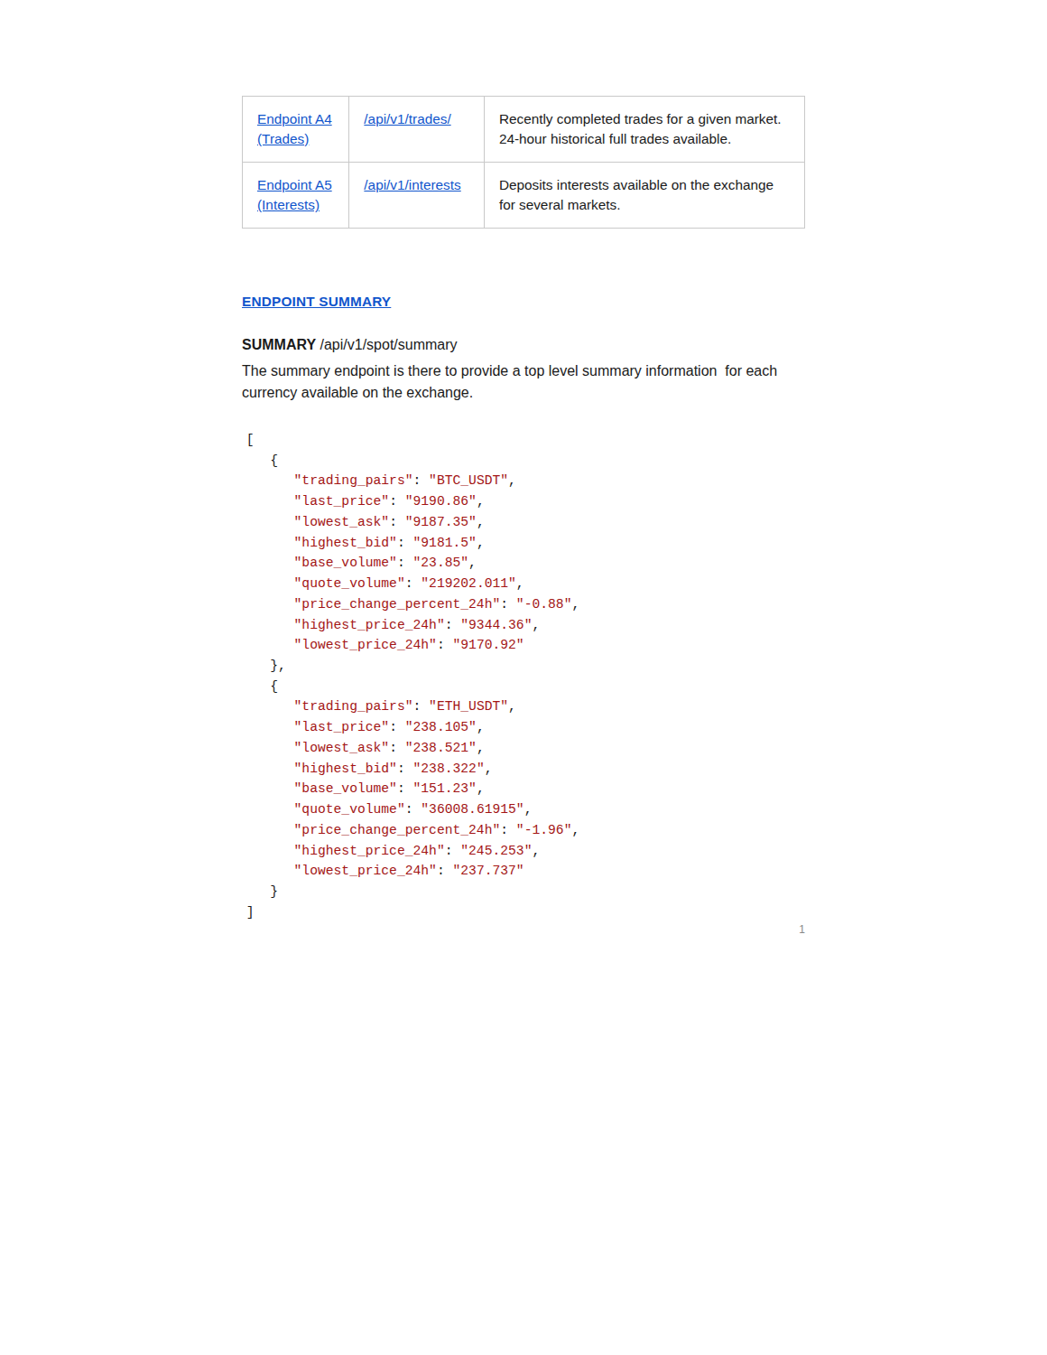| Endpoint A4 (Trades) | /api/v1/trades/ | Recently completed trades for a given market. 24-hour historical full trades available. |
| Endpoint A5 (Interests) | /api/v1/interests | Deposits interests available on the exchange for several markets. |
ENDPOINT SUMMARY
SUMMARY /api/v1/spot/summary
The summary endpoint is there to provide a top level summary information for each currency available on the exchange.
[
   {
      "trading_pairs": "BTC_USDT",
      "last_price": "9190.86",
      "lowest_ask": "9187.35",
      "highest_bid": "9181.5",
      "base_volume": "23.85",
      "quote_volume": "219202.011",
      "price_change_percent_24h": "-0.88",
      "highest_price_24h": "9344.36",
      "lowest_price_24h": "9170.92"
   },
   {
      "trading_pairs": "ETH_USDT",
      "last_price": "238.105",
      "lowest_ask": "238.521",
      "highest_bid": "238.322",
      "base_volume": "151.23",
      "quote_volume": "36008.61915",
      "price_change_percent_24h": "-1.96",
      "highest_price_24h": "245.253",
      "lowest_price_24h": "237.737"
   }
]
1